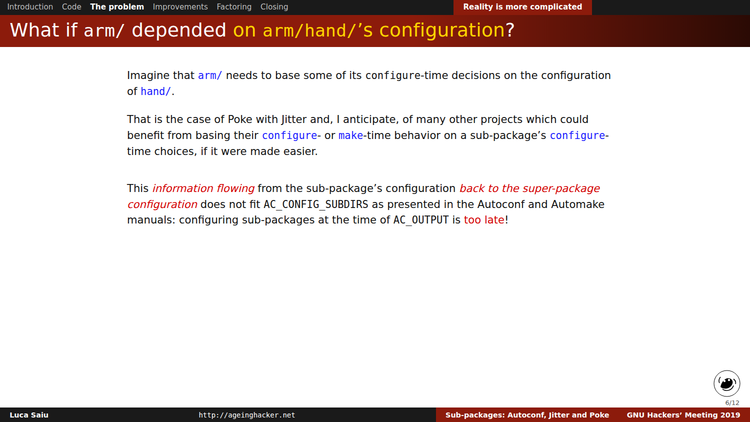Introduction Code The problem Improvements Factoring Closing
Reality is more complicated
What if arm/ depended on arm/hand/’s configuration?
Imagine that arm/ needs to base some of its configure-time decisions on the configuration of hand/.
That is the case of Poke with Jitter and, I anticipate, of many other projects which could benefit from basing their configure- or make-time behavior on a sub-package’s configure-time choices, if it were made easier.
This information flowing from the sub-package’s configuration back to the super-package configuration does not fit AC_CONFIG_SUBDIRS as presented in the Autoconf and Automake manuals: configuring sub-packages at the time of AC_OUTPUT is too late!
6/12
Luca Saiu
http://ageinghacker.net
Sub-packages: Autoconf, Jitter and Poke GNU Hackers’ Meeting 2019